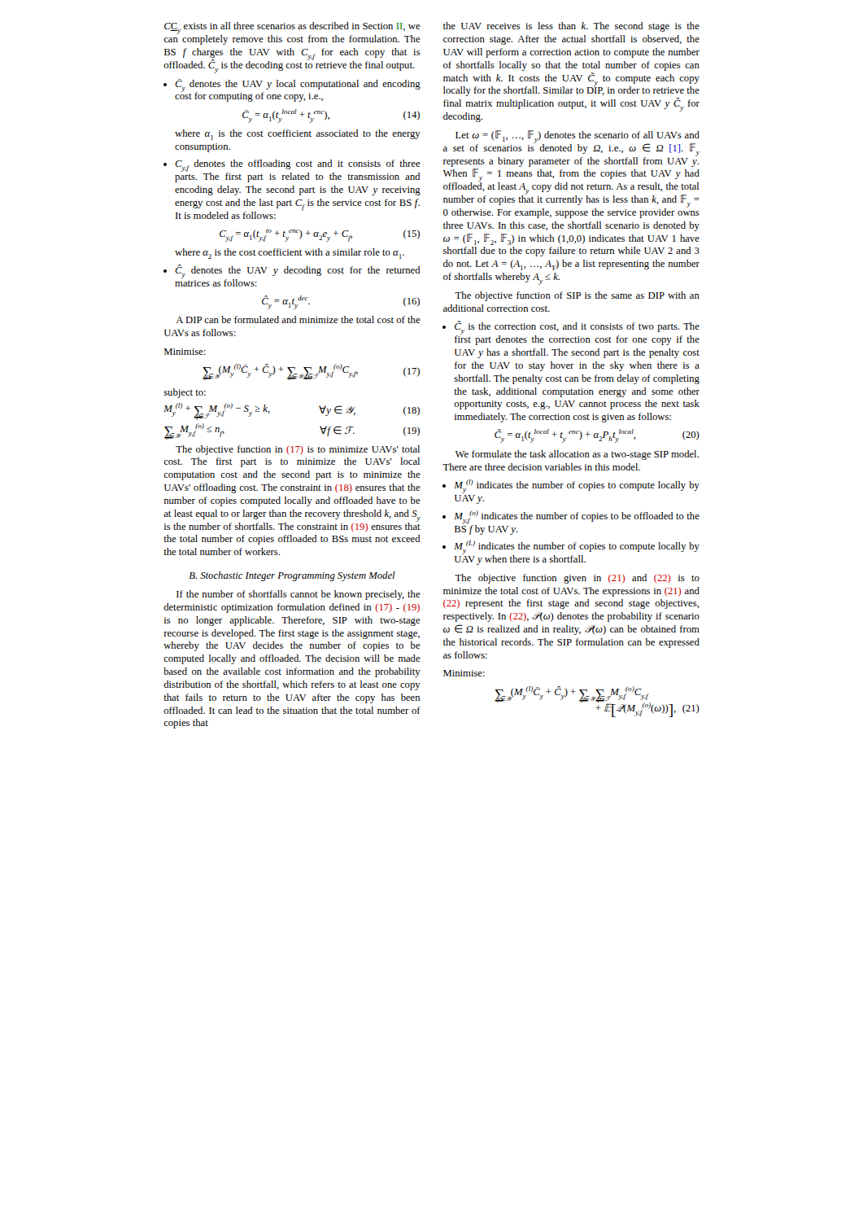C Cy exists in all three scenarios as described in Section II, we can completely remove this cost from the formulation. The BS f charges the UAV with Cy,f for each copy that is offloaded. Ĉy is the decoding cost to retrieve the final output.
C̄y denotes the UAV y local computational and encoding cost for computing of one copy, i.e., C̄y = α1(tylocal + tyenc), (14) where α1 is the cost coefficient associated to the energy consumption.
Cy,f denotes the offloading cost and it consists of three parts. The first part is related to the transmission and encoding delay. The second part is the UAV y receiving energy cost and the last part Cf is the service cost for BS f. It is modeled as follows: Cy,f = α1(ty,fto + tyenc) + α2ey + Cf, (15) where α2 is the cost coefficient with a similar role to α1.
Ĉy denotes the UAV y decoding cost for the returned matrices as follows: Ĉy = α1tydec. (16)
A DIP can be formulated and minimize the total cost of the UAVs as follows:
Minimise:
∑y∈𝒴(My(l) C̄y + Ĉy) + ∑y∈𝒴∑f∈ℱ My,f(o) Cy,f, (17)
subject to:
My(l) + ∑f∈ℱ My,f(o) − Sy ≥ k, ∀y ∈ 𝒴, (18)
∑y∈𝒴 My,f(o) ≤ nf, ∀f ∈ ℱ. (19)
The objective function in (17) is to minimize UAVs' total cost. The first part is to minimize the UAVs' local computation cost and the second part is to minimize the UAVs' offloading cost. The constraint in (18) ensures that the number of copies computed locally and offloaded have to be at least equal to or larger than the recovery threshold k, and Sy is the number of shortfalls. The constraint in (19) ensures that the total number of copies offloaded to BSs must not exceed the total number of workers.
B. Stochastic Integer Programming System Model
If the number of shortfalls cannot be known precisely, the deterministic optimization formulation defined in (17) - (19) is no longer applicable. Therefore, SIP with two-stage recourse is developed. The first stage is the assignment stage, whereby the UAV decides the number of copies to be computed locally and offloaded. The decision will be made based on the available cost information and the probability distribution of the shortfall, which refers to at least one copy that fails to return to the UAV after the copy has been offloaded. It can lead to the situation that the total number of copies that
the UAV receives is less than k. The second stage is the correction stage. After the actual shortfall is observed, the UAV will perform a correction action to compute the number of shortfalls locally so that the total number of copies can match with k. It costs the UAV C̃y to compute each copy locally for the shortfall. Similar to DIP, in order to retrieve the final matrix multiplication output, it will cost UAV y Ĉy for decoding.
Let ω = (𝔽1, …, 𝔽y) denotes the scenario of all UAVs and a set of scenarios is denoted by Ω, i.e., ω ∈ Ω [1]. 𝔽y represents a binary parameter of the shortfall from UAV y. When 𝔽y = 1 means that, from the copies that UAV y had offloaded, at least Ay copy did not return. As a result, the total number of copies that it currently has is less than k, and 𝔽y = 0 otherwise. For example, suppose the service provider owns three UAVs. In this case, the shortfall scenario is denoted by ω = (𝔽1, 𝔽2, 𝔽3) in which (1,0,0) indicates that UAV 1 have shortfall due to the copy failure to return while UAV 2 and 3 do not. Let A = (A1, …, AY) be a list representing the number of shortfalls whereby Ay ≤ k.
The objective function of SIP is the same as DIP with an additional correction cost.
C̃y is the correction cost, and it consists of two parts. The first part denotes the correction cost for one copy if the UAV y has a shortfall. The second part is the penalty cost for the UAV to stay hover in the sky when there is a shortfall. The penalty cost can be from delay of completing the task, additional computation energy and some other opportunity costs, e.g., UAV cannot process the next task immediately. The correction cost is given as follows: C̃y = α1(tylocal + ty enc) + α2Ph tylocal, (20)
We formulate the task allocation as a two-stage SIP model. There are three decision variables in this model.
My(l) indicates the number of copies to compute locally by UAV y.
My,f(o) indicates the number of copies to be offloaded to the BS f by UAV y.
My(L) indicates the number of copies to compute locally by UAV y when there is a shortfall.
The objective function given in (21) and (22) is to minimize the total cost of UAVs. The expressions in (21) and (22) represent the first stage and second stage objectives, respectively. In (22), 𝒫(ω) denotes the probability if scenario ω ∈ Ω is realized and in reality, 𝒫(ω) can be obtained from the historical records. The SIP formulation can be expressed as follows:
Minimise:
∑y∈𝒴(My(l) C̄y + Ĉy) + ∑y∈𝒴∑f∈ℱ My,f(o) Cy,f + 𝔼[𝒬(My,f(o)(ω))], (21)